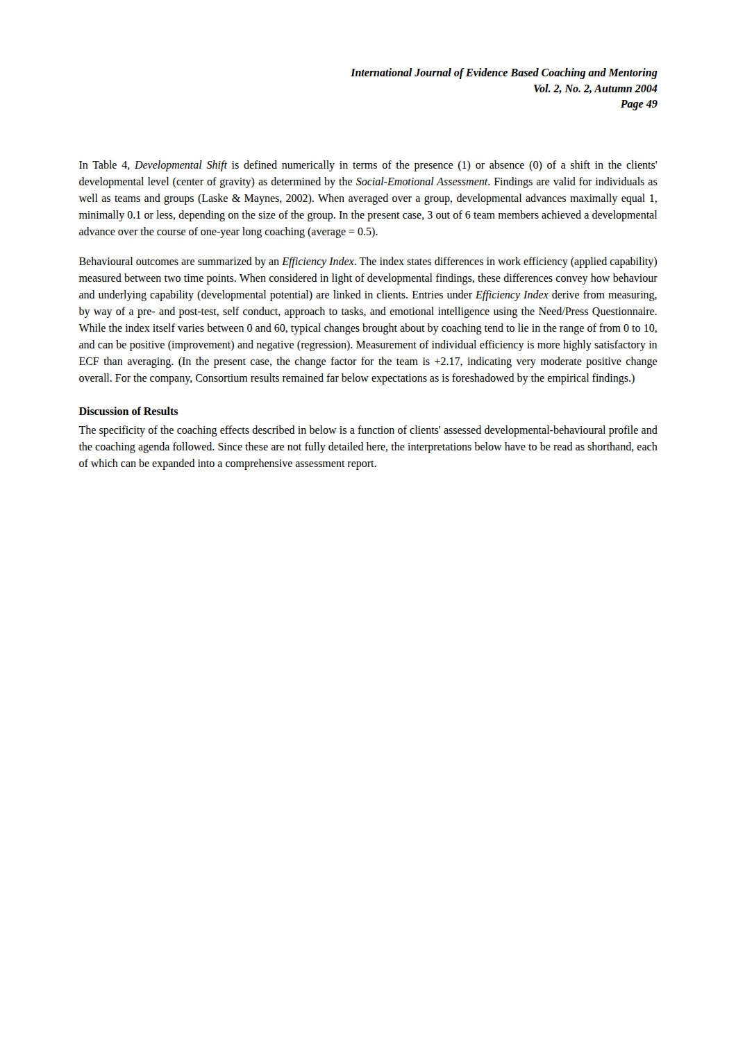International Journal of Evidence Based Coaching and Mentoring
Vol. 2, No. 2, Autumn 2004
Page 49
In Table 4, Developmental Shift is defined numerically in terms of the presence (1) or absence (0) of a shift in the clients' developmental level (center of gravity) as determined by the Social-Emotional Assessment. Findings are valid for individuals as well as teams and groups (Laske & Maynes, 2002). When averaged over a group, developmental advances maximally equal 1, minimally 0.1 or less, depending on the size of the group. In the present case, 3 out of 6 team members achieved a developmental advance over the course of one-year long coaching (average = 0.5).
Behavioural outcomes are summarized by an Efficiency Index. The index states differences in work efficiency (applied capability) measured between two time points. When considered in light of developmental findings, these differences convey how behaviour and underlying capability (developmental potential) are linked in clients. Entries under Efficiency Index derive from measuring, by way of a pre- and post-test, self conduct, approach to tasks, and emotional intelligence using the Need/Press Questionnaire. While the index itself varies between 0 and 60, typical changes brought about by coaching tend to lie in the range of from 0 to 10, and can be positive (improvement) and negative (regression). Measurement of individual efficiency is more highly satisfactory in ECF than averaging. (In the present case, the change factor for the team is +2.17, indicating very moderate positive change overall. For the company, Consortium results remained far below expectations as is foreshadowed by the empirical findings.)
Discussion of Results
The specificity of the coaching effects described in below is a function of clients' assessed developmental-behavioural profile and the coaching agenda followed. Since these are not fully detailed here, the interpretations below have to be read as shorthand, each of which can be expanded into a comprehensive assessment report.